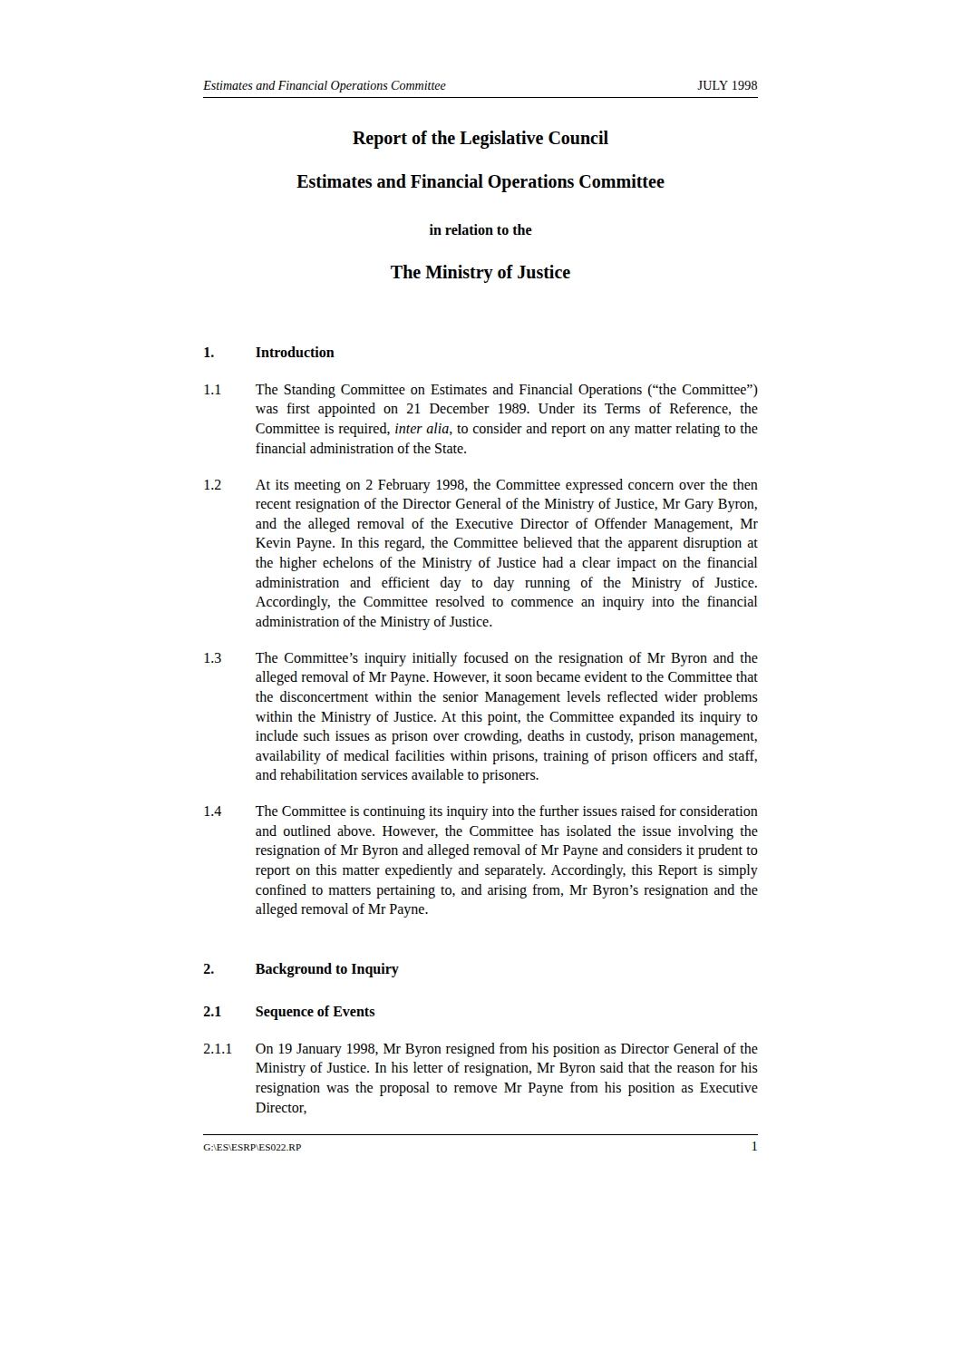Estimates and Financial Operations Committee JULY 1998
Report of the Legislative Council Estimates and Financial Operations Committee
in relation to the
The Ministry of Justice
1. Introduction
1.1 The Standing Committee on Estimates and Financial Operations (“the Committee”) was first appointed on 21 December 1989. Under its Terms of Reference, the Committee is required, inter alia, to consider and report on any matter relating to the financial administration of the State.
1.2 At its meeting on 2 February 1998, the Committee expressed concern over the then recent resignation of the Director General of the Ministry of Justice, Mr Gary Byron, and the alleged removal of the Executive Director of Offender Management, Mr Kevin Payne. In this regard, the Committee believed that the apparent disruption at the higher echelons of the Ministry of Justice had a clear impact on the financial administration and efficient day to day running of the Ministry of Justice. Accordingly, the Committee resolved to commence an inquiry into the financial administration of the Ministry of Justice.
1.3 The Committee’s inquiry initially focused on the resignation of Mr Byron and the alleged removal of Mr Payne. However, it soon became evident to the Committee that the disconcertment within the senior Management levels reflected wider problems within the Ministry of Justice. At this point, the Committee expanded its inquiry to include such issues as prison over crowding, deaths in custody, prison management, availability of medical facilities within prisons, training of prison officers and staff, and rehabilitation services available to prisoners.
1.4 The Committee is continuing its inquiry into the further issues raised for consideration and outlined above. However, the Committee has isolated the issue involving the resignation of Mr Byron and alleged removal of Mr Payne and considers it prudent to report on this matter expediently and separately. Accordingly, this Report is simply confined to matters pertaining to, and arising from, Mr Byron’s resignation and the alleged removal of Mr Payne.
2. Background to Inquiry
2.1 Sequence of Events
2.1.1 On 19 January 1998, Mr Byron resigned from his position as Director General of the Ministry of Justice. In his letter of resignation, Mr Byron said that the reason for his resignation was the proposal to remove Mr Payne from his position as Executive Director,
G:\ES\ESRP\ES022.RP 1